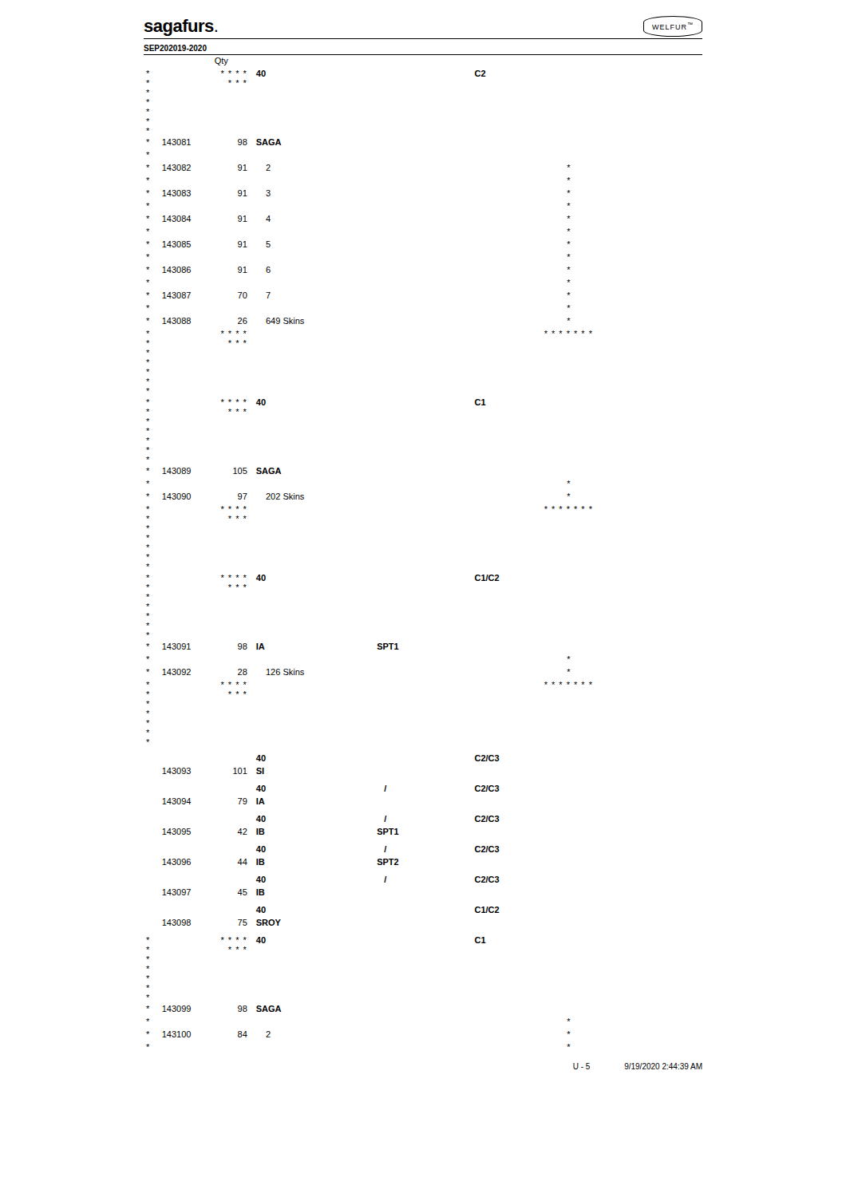WELFUR™
sagafurs.
SEP202019-2020
| | | Qty | | | | | |
| * * * * * * * | | * * * * * * * | 40 | | C2 | | |
| * | 143081 | 98 | SAGA | | | | |
| * | | | | | | | |
| * | 143082 | 91 | 2 | | | * | |
| * | | | | | | * | |
| * | 143083 | 91 | 3 | | | * | |
| * | | | | | | * | |
| * | 143084 | 91 | 4 | | | * | |
| * | | | | | | * | |
| * | 143085 | 91 | 5 | | | * | |
| * | | | | | | * | |
| * | 143086 | 91 | 6 | | | * | |
| * | | | | | | * | |
| * | 143087 | 70 | 7 | | | * | |
| * | | | | | | * | |
| * | 143088 | 26 | 649 Skins | | | * | |
| * * * * * * * | | * * * * * * * | | | | * * * * * * * | |
| * * * * * * * | | * * * * * * * | 40 | | C1 | | |
| * | 143089 | 105 | SAGA | | | | |
| * | | | | | | * | |
| * | 143090 | 97 | 202 Skins | | | * | |
| * * * * * * * | | * * * * * * * | | | | * * * * * * * | |
| * * * * * * * | | * * * * * * * | 40 | | C1/C2 | | |
| * | 143091 | 98 | IA | SPT1 | | | |
| * | | | | | | * | |
| * | 143092 | 28 | 126 Skins | | | * | |
| * * * * * * * | | * * * * * * * | | | | * * * * * * * | |
| | | | 40 | | C2/C3 | | |
| | 143093 | 101 | SI | | | | |
| | | | 40 | / | C2/C3 | | |
| | 143094 | 79 | IA | | | | |
| | | | 40 | / | C2/C3 | | |
| | 143095 | 42 | IB | SPT1 | | | |
| | | | 40 | / | C2/C3 | | |
| | 143096 | 44 | IB | SPT2 | | | |
| | | | 40 | / | C2/C3 | | |
| | 143097 | 45 | IB | | | | |
| | | | 40 | | C1/C2 | | |
| | 143098 | 75 | SROY | | | | |
| * * * * * * * | | * * * * * * * | 40 | | C1 | | |
| * | 143099 | 98 | SAGA | | | | |
| * | | | | | | * | |
| * | 143100 | 84 | 2 | | | * | |
| * | | | | | | * | |
U - 5 9/19/2020 2:44:39 AM